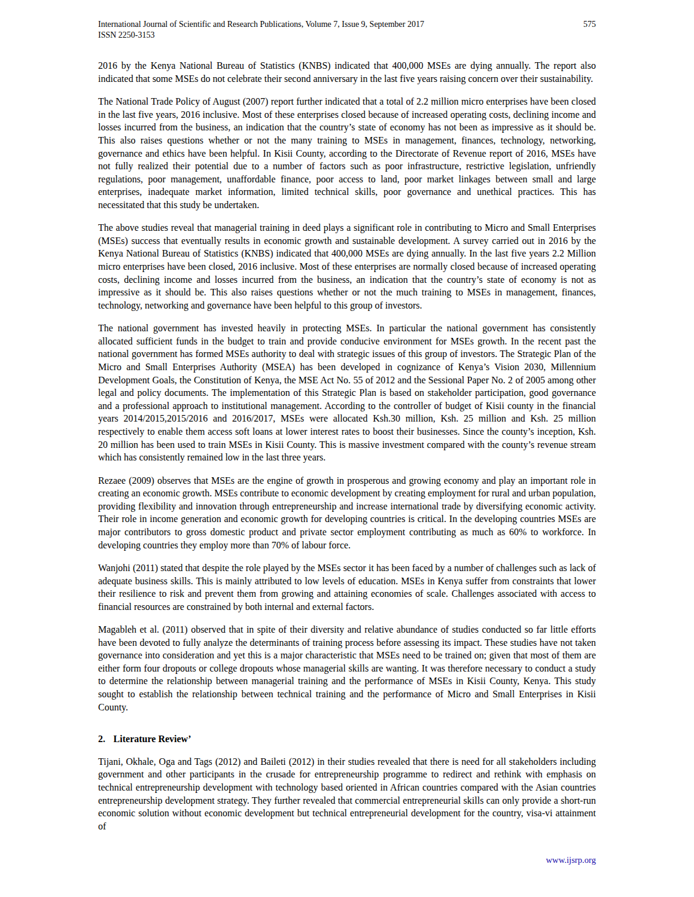International Journal of Scientific and Research Publications, Volume 7, Issue 9, September 2017 575
ISSN 2250-3153
2016 by the Kenya National Bureau of Statistics (KNBS) indicated that 400,000 MSEs are dying annually. The report also indicated that some MSEs do not celebrate their second anniversary in the last five years raising concern over their sustainability.
The National Trade Policy of August (2007) report further indicated that a total of 2.2 million micro enterprises have been closed in the last five years, 2016 inclusive. Most of these enterprises closed because of increased operating costs, declining income and losses incurred from the business, an indication that the country’s state of economy has not been as impressive as it should be. This also raises questions whether or not the many training to MSEs in management, finances, technology, networking, governance and ethics have been helpful. In Kisii County, according to the Directorate of Revenue report of 2016, MSEs have not fully realized their potential due to a number of factors such as poor infrastructure, restrictive legislation, unfriendly regulations, poor management, unaffordable finance, poor access to land, poor market linkages between small and large enterprises, inadequate market information, limited technical skills, poor governance and unethical practices. This has necessitated that this study be undertaken.
The above studies reveal that managerial training in deed plays a significant role in contributing to Micro and Small Enterprises (MSEs) success that eventually results in economic growth and sustainable development. A survey carried out in 2016 by the Kenya National Bureau of Statistics (KNBS) indicated that 400,000 MSEs are dying annually. In the last five years 2.2 Million micro enterprises have been closed, 2016 inclusive. Most of these enterprises are normally closed because of increased operating costs, declining income and losses incurred from the business, an indication that the country’s state of economy is not as impressive as it should be. This also raises questions whether or not the much training to MSEs in management, finances, technology, networking and governance have been helpful to this group of investors.
The national government has invested heavily in protecting MSEs. In particular the national government has consistently allocated sufficient funds in the budget to train and provide conducive environment for MSEs growth. In the recent past the national government has formed MSEs authority to deal with strategic issues of this group of investors. The Strategic Plan of the Micro and Small Enterprises Authority (MSEA) has been developed in cognizance of Kenya’s Vision 2030, Millennium Development Goals, the Constitution of Kenya, the MSE Act No. 55 of 2012 and the Sessional Paper No. 2 of 2005 among other legal and policy documents. The implementation of this Strategic Plan is based on stakeholder participation, good governance and a professional approach to institutional management. According to the controller of budget of Kisii county in the financial years 2014/2015,2015/2016 and 2016/2017, MSEs were allocated Ksh.30 million, Ksh. 25 million and Ksh. 25 million respectively to enable them access soft loans at lower interest rates to boost their businesses. Since the county’s inception, Ksh. 20 million has been used to train MSEs in Kisii County. This is massive investment compared with the county’s revenue stream which has consistently remained low in the last three years.
Rezaee (2009) observes that MSEs are the engine of growth in prosperous and growing economy and play an important role in creating an economic growth. MSEs contribute to economic development by creating employment for rural and urban population, providing flexibility and innovation through entrepreneurship and increase international trade by diversifying economic activity. Their role in income generation and economic growth for developing countries is critical. In the developing countries MSEs are major contributors to gross domestic product and private sector employment contributing as much as 60% to workforce. In developing countries they employ more than 70% of labour force.
Wanjohi (2011) stated that despite the role played by the MSEs sector it has been faced by a number of challenges such as lack of adequate business skills. This is mainly attributed to low levels of education. MSEs in Kenya suffer from constraints that lower their resilience to risk and prevent them from growing and attaining economies of scale. Challenges associated with access to financial resources are constrained by both internal and external factors.
Magableh et al. (2011) observed that in spite of their diversity and relative abundance of studies conducted so far little efforts have been devoted to fully analyze the determinants of training process before assessing its impact. These studies have not taken governance into consideration and yet this is a major characteristic that MSEs need to be trained on; given that most of them are either form four dropouts or college dropouts whose managerial skills are wanting. It was therefore necessary to conduct a study to determine the relationship between managerial training and the performance of MSEs in Kisii County, Kenya. This study sought to establish the relationship between technical training and the performance of Micro and Small Enterprises in Kisii County.
2. Literature Review’
Tijani, Okhale, Oga and Tags (2012) and Baileti (2012) in their studies revealed that there is need for all stakeholders including government and other participants in the crusade for entrepreneurship programme to redirect and rethink with emphasis on technical entrepreneurship development with technology based oriented in African countries compared with the Asian countries entrepreneurship development strategy. They further revealed that commercial entrepreneurial skills can only provide a short-run economic solution without economic development but technical entrepreneurial development for the country, visa-vi attainment of
www.ijsrp.org